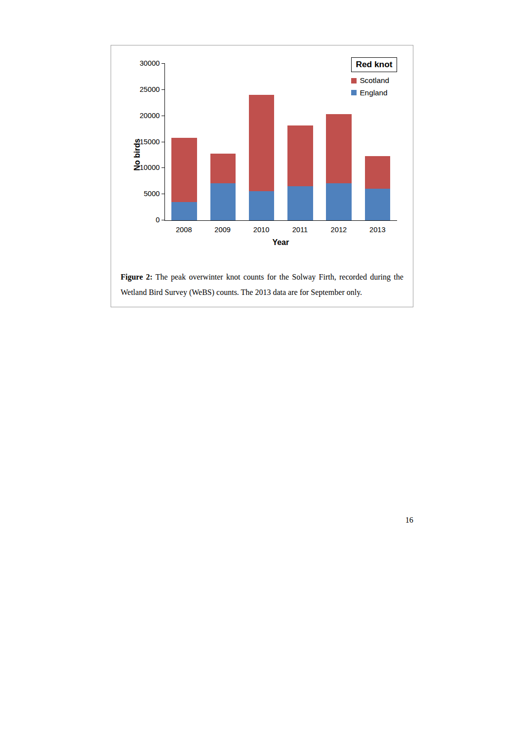Red knot
Scotland
England
No birds
30000
25000
20000
15000
10000
5000
0
2008 2009 2010 2011 2012 2013
Year
Figure 2: The peak overwinter knot counts for the Solway Firth, recorded during the Wetland Bird Survey (WeBS) counts. The 2013 data are for September only.
16